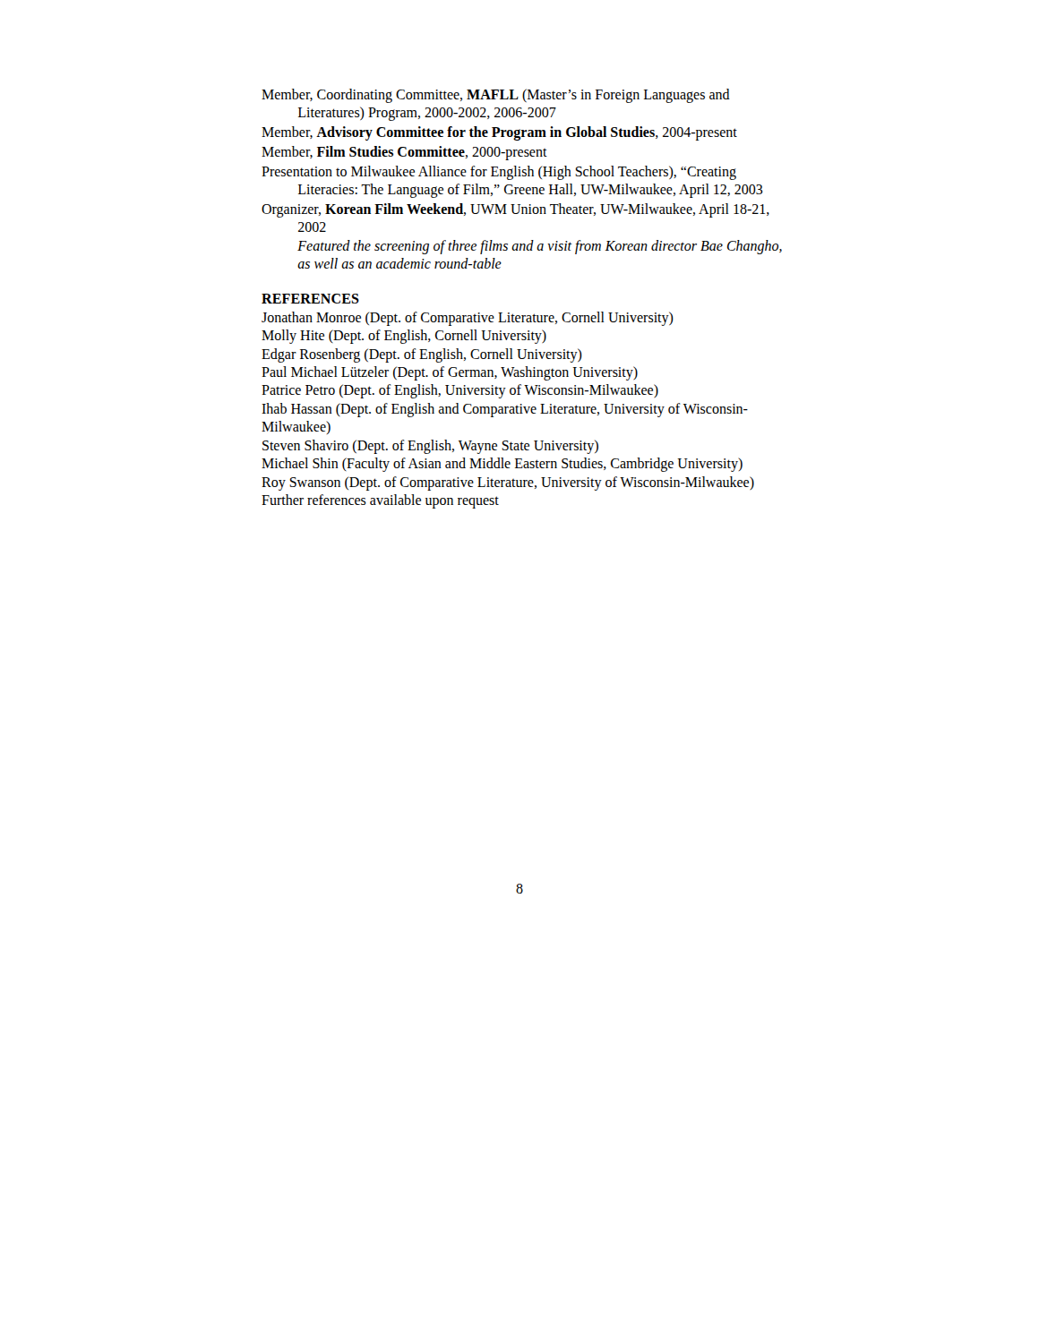Member, Coordinating Committee, MAFLL (Master’s in Foreign Languages and Literatures) Program, 2000-2002, 2006-2007
Member, Advisory Committee for the Program in Global Studies, 2004-present
Member, Film Studies Committee, 2000-present
Presentation to Milwaukee Alliance for English (High School Teachers), “Creating Literacies: The Language of Film,” Greene Hall, UW-Milwaukee, April 12, 2003
Organizer, Korean Film Weekend, UWM Union Theater, UW-Milwaukee, April 18-21, 2002
Featured the screening of three films and a visit from Korean director Bae Changho, as well as an academic round-table
REFERENCES
Jonathan Monroe (Dept. of Comparative Literature, Cornell University)
Molly Hite (Dept. of English, Cornell University)
Edgar Rosenberg (Dept. of English, Cornell University)
Paul Michael Lützeler (Dept. of German, Washington University)
Patrice Petro (Dept. of English, University of Wisconsin-Milwaukee)
Ihab Hassan (Dept. of English and Comparative Literature, University of Wisconsin-Milwaukee)
Steven Shaviro (Dept. of English, Wayne State University)
Michael Shin (Faculty of Asian and Middle Eastern Studies, Cambridge University)
Roy Swanson (Dept. of Comparative Literature, University of Wisconsin-Milwaukee)
Further references available upon request
8